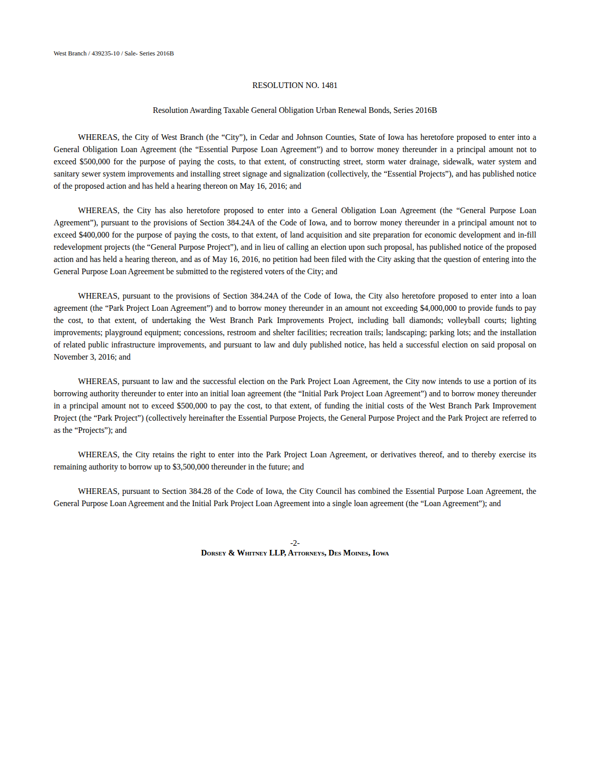West Branch / 439235-10 / Sale- Series 2016B
RESOLUTION NO. 1481
Resolution Awarding Taxable General Obligation Urban Renewal Bonds, Series 2016B
WHEREAS, the City of West Branch (the “City”), in Cedar and Johnson Counties, State of Iowa has heretofore proposed to enter into a General Obligation Loan Agreement (the “Essential Purpose Loan Agreement”) and to borrow money thereunder in a principal amount not to exceed $500,000 for the purpose of paying the costs, to that extent, of constructing street, storm water drainage, sidewalk, water system and sanitary sewer system improvements and installing street signage and signalization (collectively, the “Essential Projects”), and has published notice of the proposed action and has held a hearing thereon on May 16, 2016; and
WHEREAS, the City has also heretofore proposed to enter into a General Obligation Loan Agreement (the “General Purpose Loan Agreement”), pursuant to the provisions of Section 384.24A of the Code of Iowa, and to borrow money thereunder in a principal amount not to exceed $400,000 for the purpose of paying the costs, to that extent, of land acquisition and site preparation for economic development and in-fill redevelopment projects (the “General Purpose Project”), and in lieu of calling an election upon such proposal, has published notice of the proposed action and has held a hearing thereon, and as of May 16, 2016, no petition had been filed with the City asking that the question of entering into the General Purpose Loan Agreement be submitted to the registered voters of the City; and
WHEREAS, pursuant to the provisions of Section 384.24A of the Code of Iowa, the City also heretofore proposed to enter into a loan agreement (the “Park Project Loan Agreement”) and to borrow money thereunder in an amount not exceeding $4,000,000 to provide funds to pay the cost, to that extent, of undertaking the West Branch Park Improvements Project, including ball diamonds; volleyball courts; lighting improvements; playground equipment; concessions, restroom and shelter facilities; recreation trails; landscaping; parking lots; and the installation of related public infrastructure improvements, and pursuant to law and duly published notice, has held a successful election on said proposal on November 3, 2016; and
WHEREAS, pursuant to law and the successful election on the Park Project Loan Agreement, the City now intends to use a portion of its borrowing authority thereunder to enter into an initial loan agreement (the “Initial Park Project Loan Agreement”) and to borrow money thereunder in a principal amount not to exceed $500,000 to pay the cost, to that extent, of funding the initial costs of the West Branch Park Improvement Project (the “Park Project”) (collectively hereinafter the Essential Purpose Projects, the General Purpose Project and the Park Project are referred to as the “Projects”); and
WHEREAS, the City retains the right to enter into the Park Project Loan Agreement, or derivatives thereof, and to thereby exercise its remaining authority to borrow up to $3,500,000 thereunder in the future; and
WHEREAS, pursuant to Section 384.28 of the Code of Iowa, the City Council has combined the Essential Purpose Loan Agreement, the General Purpose Loan Agreement and the Initial Park Project Loan Agreement into a single loan agreement (the “Loan Agreement”); and
-2-
Dorsey & Whitney LLP, Attorneys, Des Moines, Iowa